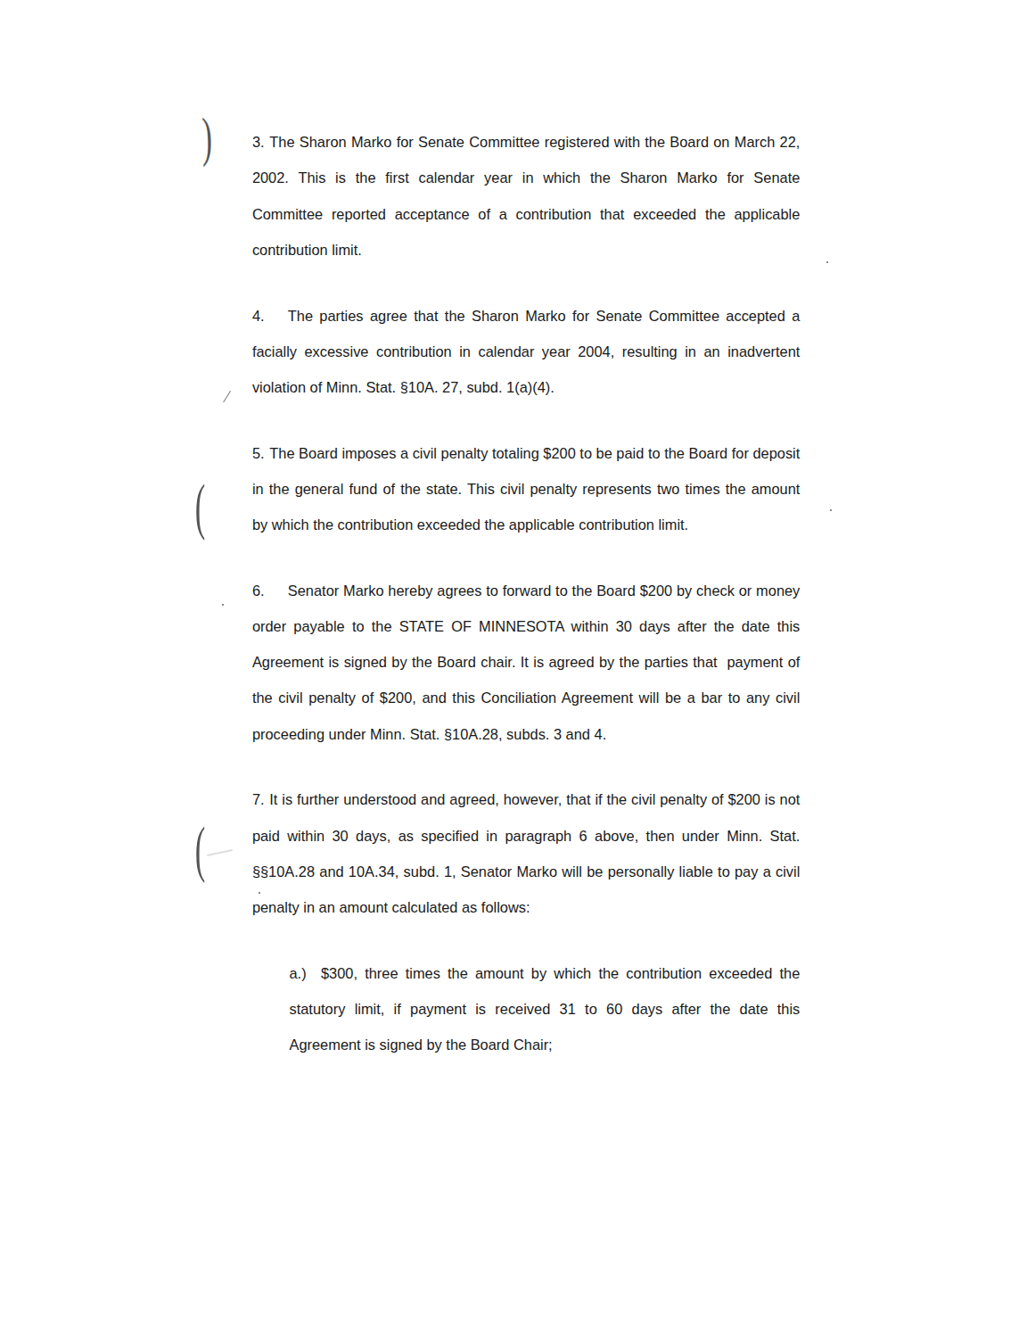)
(
(
3. The Sharon Marko for Senate Committee registered with the Board on March 22, 2002. This is the first calendar year in which the Sharon Marko for Senate Committee reported acceptance of a contribution that exceeded the applicable contribution limit.
4. The parties agree that the Sharon Marko for Senate Committee accepted a facially excessive contribution in calendar year 2004, resulting in an inadvertent violation of Minn. Stat. §10A. 27, subd. 1(a)(4).
5. The Board imposes a civil penalty totaling $200 to be paid to the Board for deposit in the general fund of the state. This civil penalty represents two times the amount by which the contribution exceeded the applicable contribution limit.
6. Senator Marko hereby agrees to forward to the Board $200 by check or money order payable to the STATE OF MINNESOTA within 30 days after the date this Agreement is signed by the Board chair. It is agreed by the parties that payment of the civil penalty of $200, and this Conciliation Agreement will be a bar to any civil proceeding under Minn. Stat. §10A.28, subds. 3 and 4.
7. It is further understood and agreed, however, that if the civil penalty of $200 is not paid within 30 days, as specified in paragraph 6 above, then under Minn. Stat. §§10A.28 and 10A.34, subd. 1, Senator Marko will be personally liable to pay a civil penalty in an amount calculated as follows:
a.) $300, three times the amount by which the contribution exceeded the statutory limit, if payment is received 31 to 60 days after the date this Agreement is signed by the Board Chair;